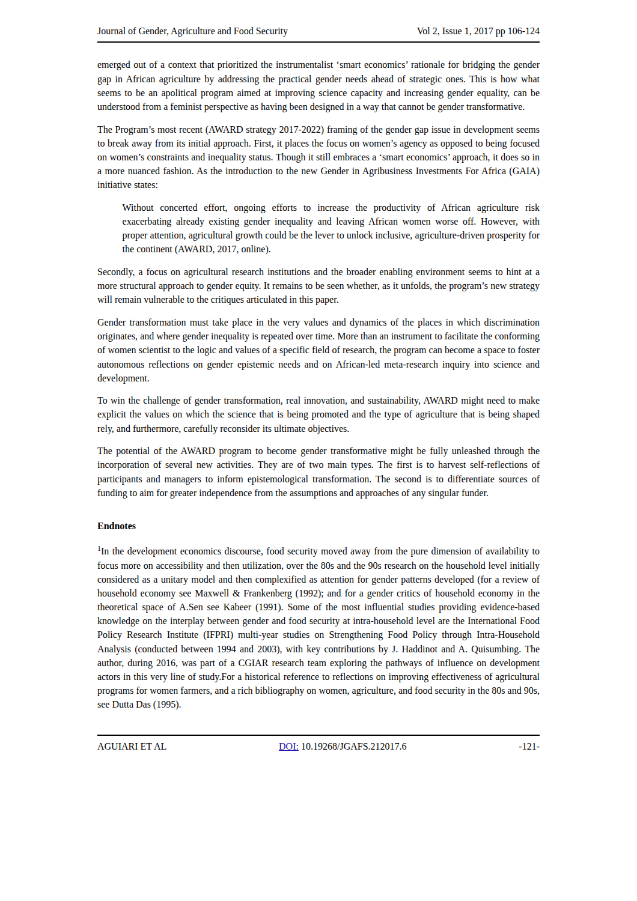Journal of Gender, Agriculture and Food Security Vol 2, Issue 1, 2017 pp 106-124
emerged out of a context that prioritized the instrumentalist ‘smart economics’ rationale for bridging the gender gap in African agriculture by addressing the practical gender needs ahead of strategic ones. This is how what seems to be an apolitical program aimed at improving science capacity and increasing gender equality, can be understood from a feminist perspective as having been designed in a way that cannot be gender transformative.
The Program’s most recent (AWARD strategy 2017-2022) framing of the gender gap issue in development seems to break away from its initial approach. First, it places the focus on women’s agency as opposed to being focused on women’s constraints and inequality status. Though it still embraces a ‘smart economics’ approach, it does so in a more nuanced fashion. As the introduction to the new Gender in Agribusiness Investments For Africa (GAIA) initiative states:
Without concerted effort, ongoing efforts to increase the productivity of African agriculture risk exacerbating already existing gender inequality and leaving African women worse off. However, with proper attention, agricultural growth could be the lever to unlock inclusive, agriculture-driven prosperity for the continent (AWARD, 2017, online).
Secondly, a focus on agricultural research institutions and the broader enabling environment seems to hint at a more structural approach to gender equity. It remains to be seen whether, as it unfolds, the program’s new strategy will remain vulnerable to the critiques articulated in this paper.
Gender transformation must take place in the very values and dynamics of the places in which discrimination originates, and where gender inequality is repeated over time. More than an instrument to facilitate the conforming of women scientist to the logic and values of a specific field of research, the program can become a space to foster autonomous reflections on gender epistemic needs and on African-led meta-research inquiry into science and development.
To win the challenge of gender transformation, real innovation, and sustainability, AWARD might need to make explicit the values on which the science that is being promoted and the type of agriculture that is being shaped rely, and furthermore, carefully reconsider its ultimate objectives.
The potential of the AWARD program to become gender transformative might be fully unleashed through the incorporation of several new activities. They are of two main types. The first is to harvest self-reflections of participants and managers to inform epistemological transformation. The second is to differentiate sources of funding to aim for greater independence from the assumptions and approaches of any singular funder.
Endnotes
1In the development economics discourse, food security moved away from the pure dimension of availability to focus more on accessibility and then utilization, over the 80s and the 90s research on the household level initially considered as a unitary model and then complexified as attention for gender patterns developed (for a review of household economy see Maxwell & Frankenberg (1992); and for a gender critics of household economy in the theoretical space of A.Sen see Kabeer (1991). Some of the most influential studies providing evidence-based knowledge on the interplay between gender and food security at intra-household level are the International Food Policy Research Institute (IFPRI) multi-year studies on Strengthening Food Policy through Intra-Household Analysis (conducted between 1994 and 2003), with key contributions by J. Haddinot and A. Quisumbing. The author, during 2016, was part of a CGIAR research team exploring the pathways of influence on development actors in this very line of study.For a historical reference to reflections on improving effectiveness of agricultural programs for women farmers, and a rich bibliography on women, agriculture, and food security in the 80s and 90s, see Dutta Das (1995).
Aguiari et al DOI: 10.19268/JGAFS.212017.6 -121-